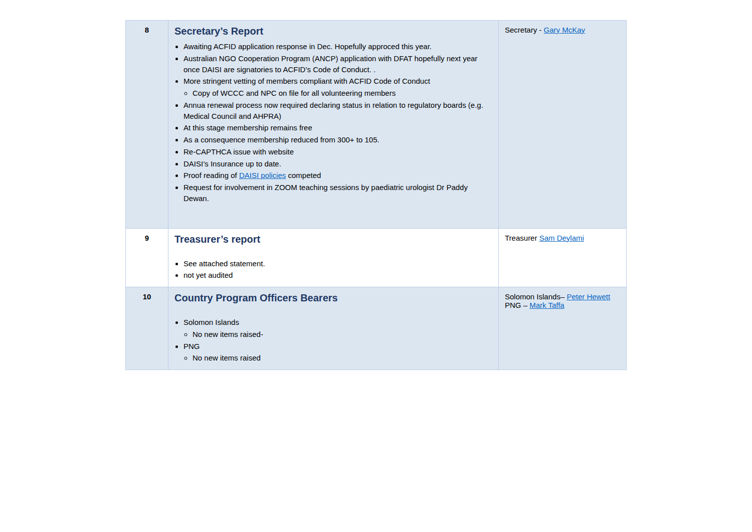| 8 | Secretary’s Report Awaiting ACFID application response in Dec. Hopefully approced this year. Australian NGO Cooperation Program (ANCP) application with DFAT hopefully next year once DAISI are signatories to ACFID’s Code of Conduct. . More stringent vetting of members compliant with ACFID Code of Conduct Copy of WCCC and NPC on file for all volunteering members Annua renewal process now required declaring status in relation to regulatory boards (e.g. Medical Council and AHPRA) At this stage membership remains free As a consequence membership reduced from 300+ to 105. Re-CAPTHCA issue with website DAISI’s Insurance up to date. Proof reading of DAISI policies competed Request for involvement in ZOOM teaching sessions by paediatric urologist Dr Paddy Dewan. | Secretary - Gary McKay |
| 9 | Treasurer’s report See attached statement. not yet audited | Treasurer Sam Deylami |
| 10 | Country Program Officers Bearers Solomon Islands No new items raised- PNG No new items raised | Solomon Islands– Peter Hewett PNG – Mark Taffa |